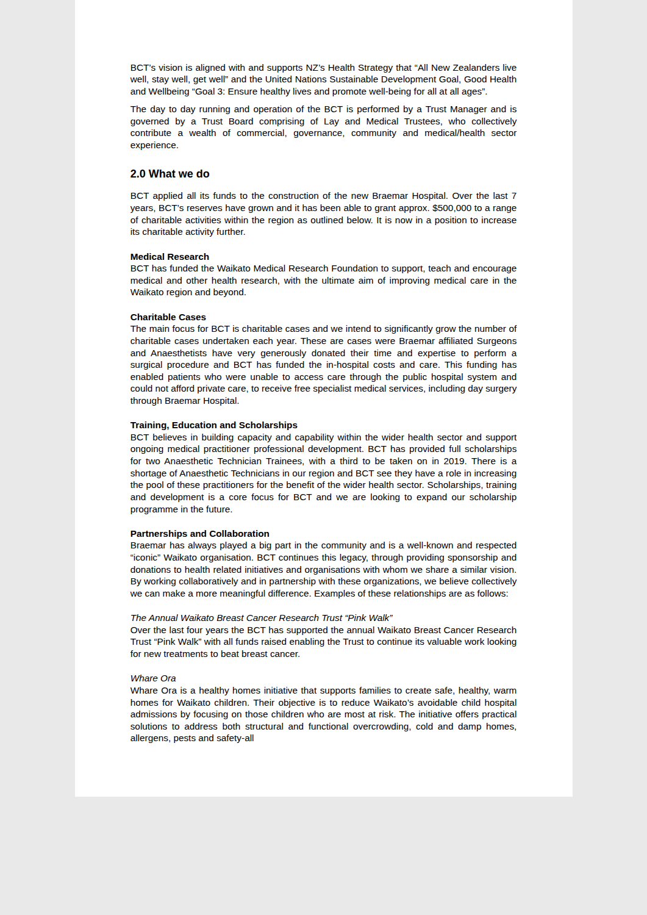BCT’s vision is aligned with and supports NZ’s Health Strategy that “All New Zealanders live well, stay well, get well” and the United Nations Sustainable Development Goal, Good Health and Wellbeing “Goal 3: Ensure healthy lives and promote well-being for all at all ages”.
The day to day running and operation of the BCT is performed by a Trust Manager and is governed by a Trust Board comprising of Lay and Medical Trustees, who collectively contribute a wealth of commercial, governance, community and medical/health sector experience.
2.0 What we do
BCT applied all its funds to the construction of the new Braemar Hospital. Over the last 7 years, BCT’s reserves have grown and it has been able to grant approx. $500,000 to a range of charitable activities within the region as outlined below. It is now in a position to increase its charitable activity further.
Medical Research
BCT has funded the Waikato Medical Research Foundation to support, teach and encourage medical and other health research, with the ultimate aim of improving medical care in the Waikato region and beyond.
Charitable Cases
The main focus for BCT is charitable cases and we intend to significantly grow the number of charitable cases undertaken each year. These are cases were Braemar affiliated Surgeons and Anaesthetists have very generously donated their time and expertise to perform a surgical procedure and BCT has funded the in-hospital costs and care. This funding has enabled patients who were unable to access care through the public hospital system and could not afford private care, to receive free specialist medical services, including day surgery through Braemar Hospital.
Training, Education and Scholarships
BCT believes in building capacity and capability within the wider health sector and support ongoing medical practitioner professional development. BCT has provided full scholarships for two Anaesthetic Technician Trainees, with a third to be taken on in 2019. There is a shortage of Anaesthetic Technicians in our region and BCT see they have a role in increasing the pool of these practitioners for the benefit of the wider health sector. Scholarships, training and development is a core focus for BCT and we are looking to expand our scholarship programme in the future.
Partnerships and Collaboration
Braemar has always played a big part in the community and is a well-known and respected “iconic” Waikato organisation. BCT continues this legacy, through providing sponsorship and donations to health related initiatives and organisations with whom we share a similar vision. By working collaboratively and in partnership with these organizations, we believe collectively we can make a more meaningful difference. Examples of these relationships are as follows:
The Annual Waikato Breast Cancer Research Trust “Pink Walk”
Over the last four years the BCT has supported the annual Waikato Breast Cancer Research Trust “Pink Walk” with all funds raised enabling the Trust to continue its valuable work looking for new treatments to beat breast cancer.
Whare Ora
Whare Ora is a healthy homes initiative that supports families to create safe, healthy, warm homes for Waikato children. Their objective is to reduce Waikato’s avoidable child hospital admissions by focusing on those children who are most at risk. The initiative offers practical solutions to address both structural and functional overcrowding, cold and damp homes, allergens, pests and safety-all